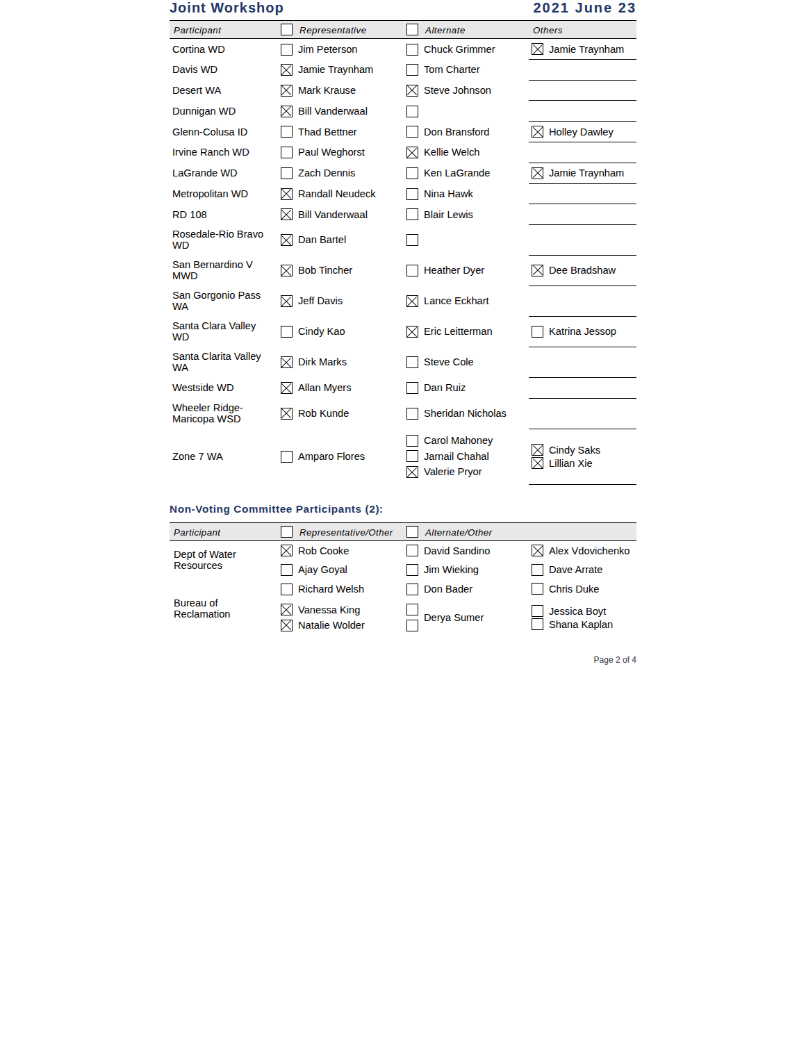Joint Workshop
2021 June 23
| Participant | | Representative | | Alternate | Others |
| --- | --- | --- | --- | --- | --- |
| Cortina WD | | Jim Peterson | | Chuck Grimmer | Jamie Traynham |
| Davis WD | | Jamie Traynham | | Tom Charter | |
| Desert WA | | Mark Krause | | Steve Johnson | |
| Dunnigan WD | | Bill Vanderwaal | | | |
| Glenn-Colusa ID | | Thad Bettner | | Don Bransford | Holley Dawley |
| Irvine Ranch WD | | Paul Weghorst | | Kellie Welch | |
| LaGrande WD | | Zach Dennis | | Ken LaGrande | Jamie Traynham |
| Metropolitan WD | | Randall Neudeck | | Nina Hawk | |
| RD 108 | | Bill Vanderwaal | | Blair Lewis | |
| Rosedale-Rio Bravo WD | | Dan Bartel | | | |
| San Bernardino V MWD | | Bob Tincher | | Heather Dyer | Dee Bradshaw |
| San Gorgonio Pass WA | | Jeff Davis | | Lance Eckhart | |
| Santa Clara Valley WD | | Cindy Kao | | Eric Leitterman | Katrina Jessop |
| Santa Clarita Valley WA | | Dirk Marks | | Steve Cole | |
| Westside WD | | Allan Myers | | Dan Ruiz | |
| Wheeler Ridge-Maricopa WSD | | Rob Kunde | | Sheridan Nicholas | |
| Zone 7 WA | | Amparo Flores | | Carol Mahoney Jarnail Chahal Valerie Pryor | Cindy Saks Lillian Xie |
Non-Voting Committee Participants (2):
| Participant | | Representative/Other | | Alternate/Other | |
| --- | --- | --- | --- | --- | --- |
| Dept of Water Resources | | Rob Cooke | | David Sandino | Alex Vdovichenko |
| | Ajay Goyal | | Jim Wieking | Dave Arrate |
| Bureau of Reclamation | | Richard Welsh | | Don Bader | Chris Duke |
| | Vanessa King Natalie Wolder | | Derya Sumer | Jessica Boyt Shana Kaplan |
Page 2 of 4